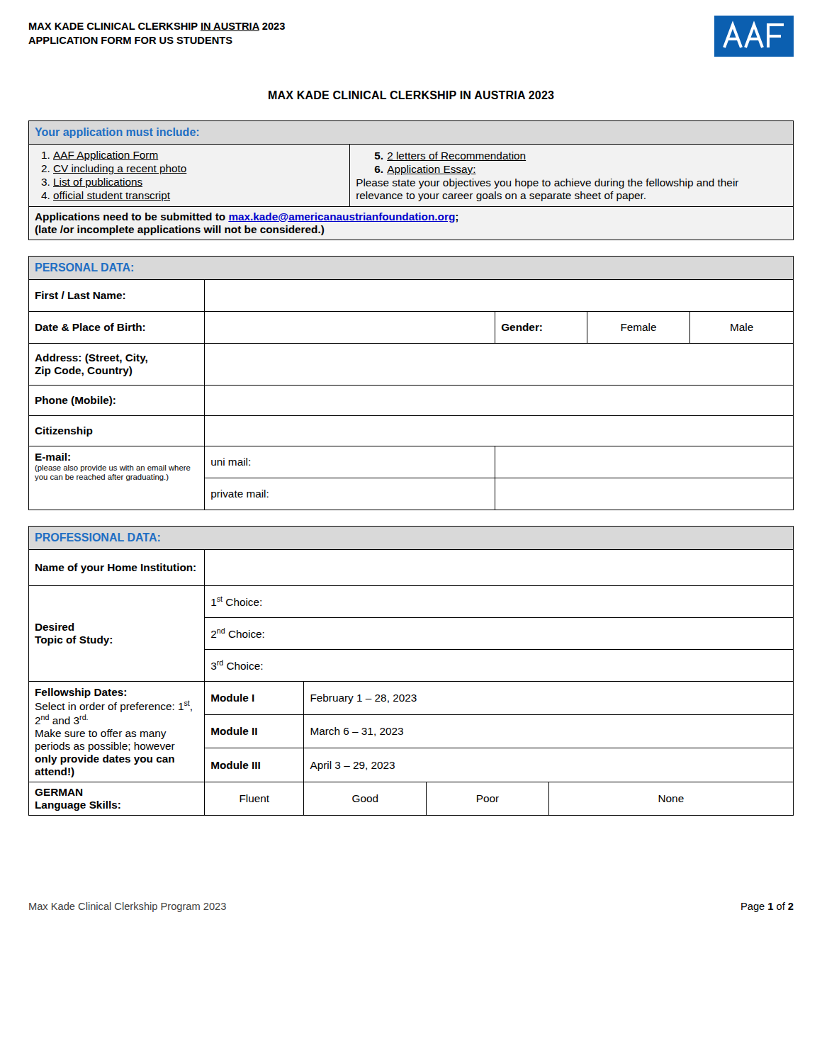MAX KADE CLINICAL CLERKSHIP IN AUSTRIA 2023
APPLICATION FORM FOR US STUDENTS
MAX KADE CLINICAL CLERKSHIP IN AUSTRIA 2023
| Your application must include: |
| AAF Application Form CV including a recent photo List of publications official student transcript | 5. 2 letters of Recommendation 6. Application Essay: Please state your objectives you hope to achieve during the fellowship and their relevance to your career goals on a separate sheet of paper. |
| Applications need to be submitted to max.kade@americanaustrianfoundation.org ; (late /or incomplete applications will not be considered.) |
| PERSONAL DATA: |
| First / Last Name: | |
| Date & Place of Birth: | | Gender: | Female | Male |
| Address: (Street, City, Zip Code, Country) | |
| Phone (Mobile): | |
| Citizenship | |
| E-mail: (please also provide us with an email where you can be reached after graduating.) | uni mail: | |
| private mail: | |
| PROFESSIONAL DATA: |
| Name of your Home Institution: | |
| Desired Topic of Study: | 1 st Choice: |
| 2 nd Choice: |
| 3 rd Choice: |
| Fellowship Dates: Select in order of preference: 1 st , 2 nd and 3 rd. Make sure to offer as many periods as possible; however only provide dates you can attend!) | Module I | February 1 – 28, 2023 |
| Module II | March 6 – 31, 2023 |
| Module III | April 3 – 29, 2023 |
| GERMAN Language Skills: | Fluent | Good | Poor | None |
Max Kade Clinical Clerkship Program 2023
Page 1 of 2